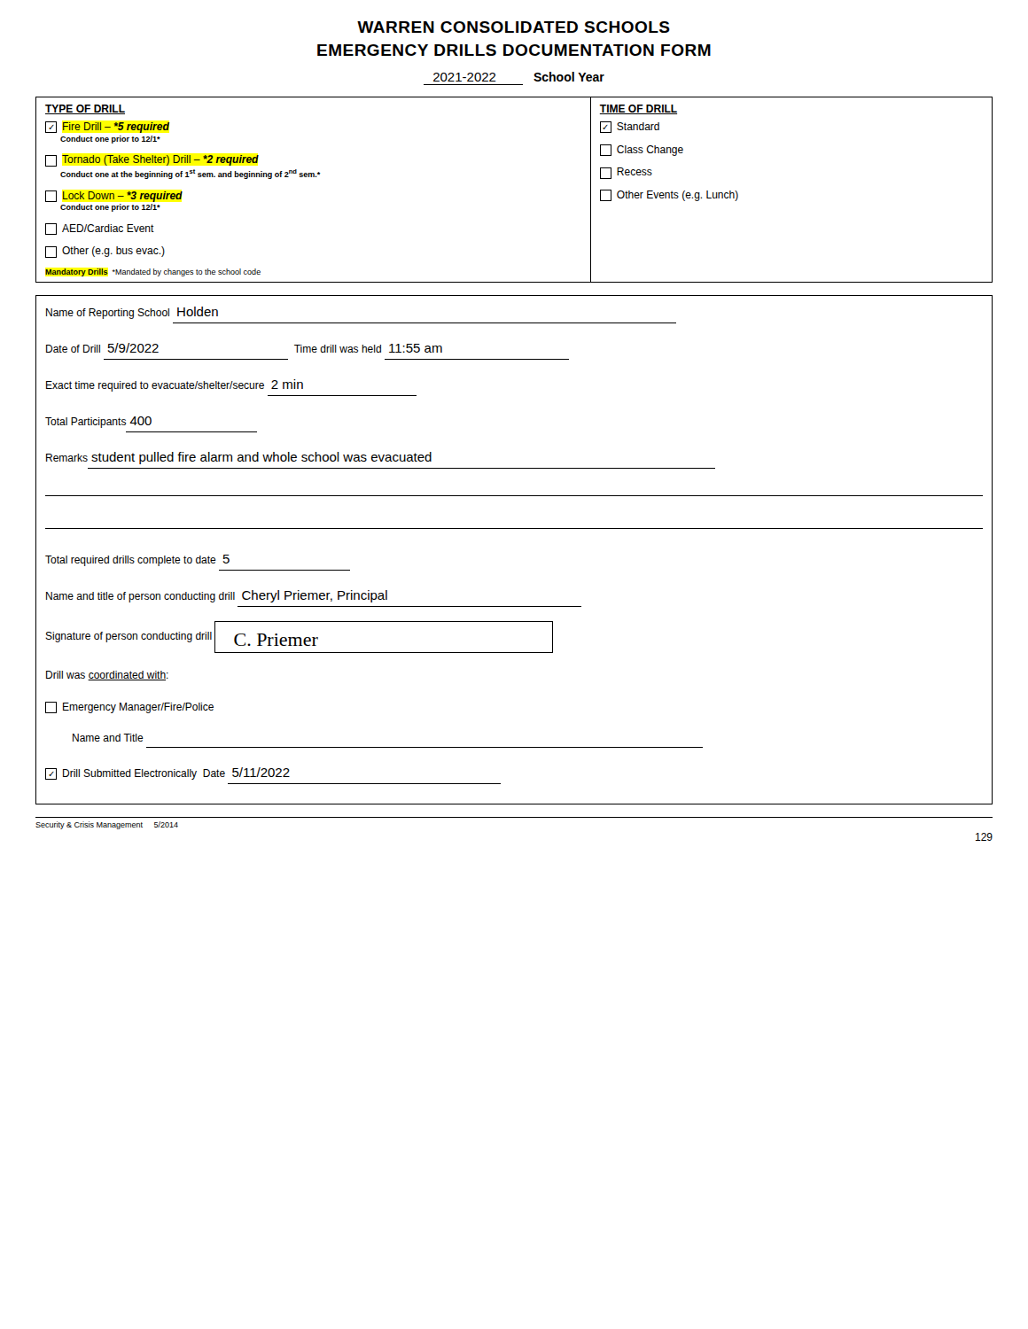WARREN CONSOLIDATED SCHOOLS
EMERGENCY DRILLS DOCUMENTATION FORM
2021-2022 School Year
| TYPE OF DRILL ✓ Fire Drill – *5 required Conduct one prior to 12/1* Tornado (Take Shelter) Drill – *2 required Conduct one at the beginning of 1 st sem. and beginning of 2 nd sem.* Lock Down – *3 required Conduct one prior to 12/1* AED/Cardiac Event Other (e.g. bus evac.) Mandatory Drills *Mandated by changes to the school code | TIME OF DRILL ✓ Standard Class Change Recess Other Events (e.g. Lunch) |
| Name of Reporting School Holden Date of Drill 5/9/2022 Time drill was held 11:55 am Exact time required to evacuate/shelter/secure 2 min Total Participants 400 Remarks student pulled fire alarm and whole school was evacuated Total required drills complete to date 5 Name and title of person conducting drill Cheryl Priemer, Principal Signature of person conducting drill C. Priemer Drill was coordinated with : Emergency Manager/Fire/Police Name and Title ✓ Drill Submitted Electronically Date 5/11/2022 |
Security & Crisis Management 5/2014
129